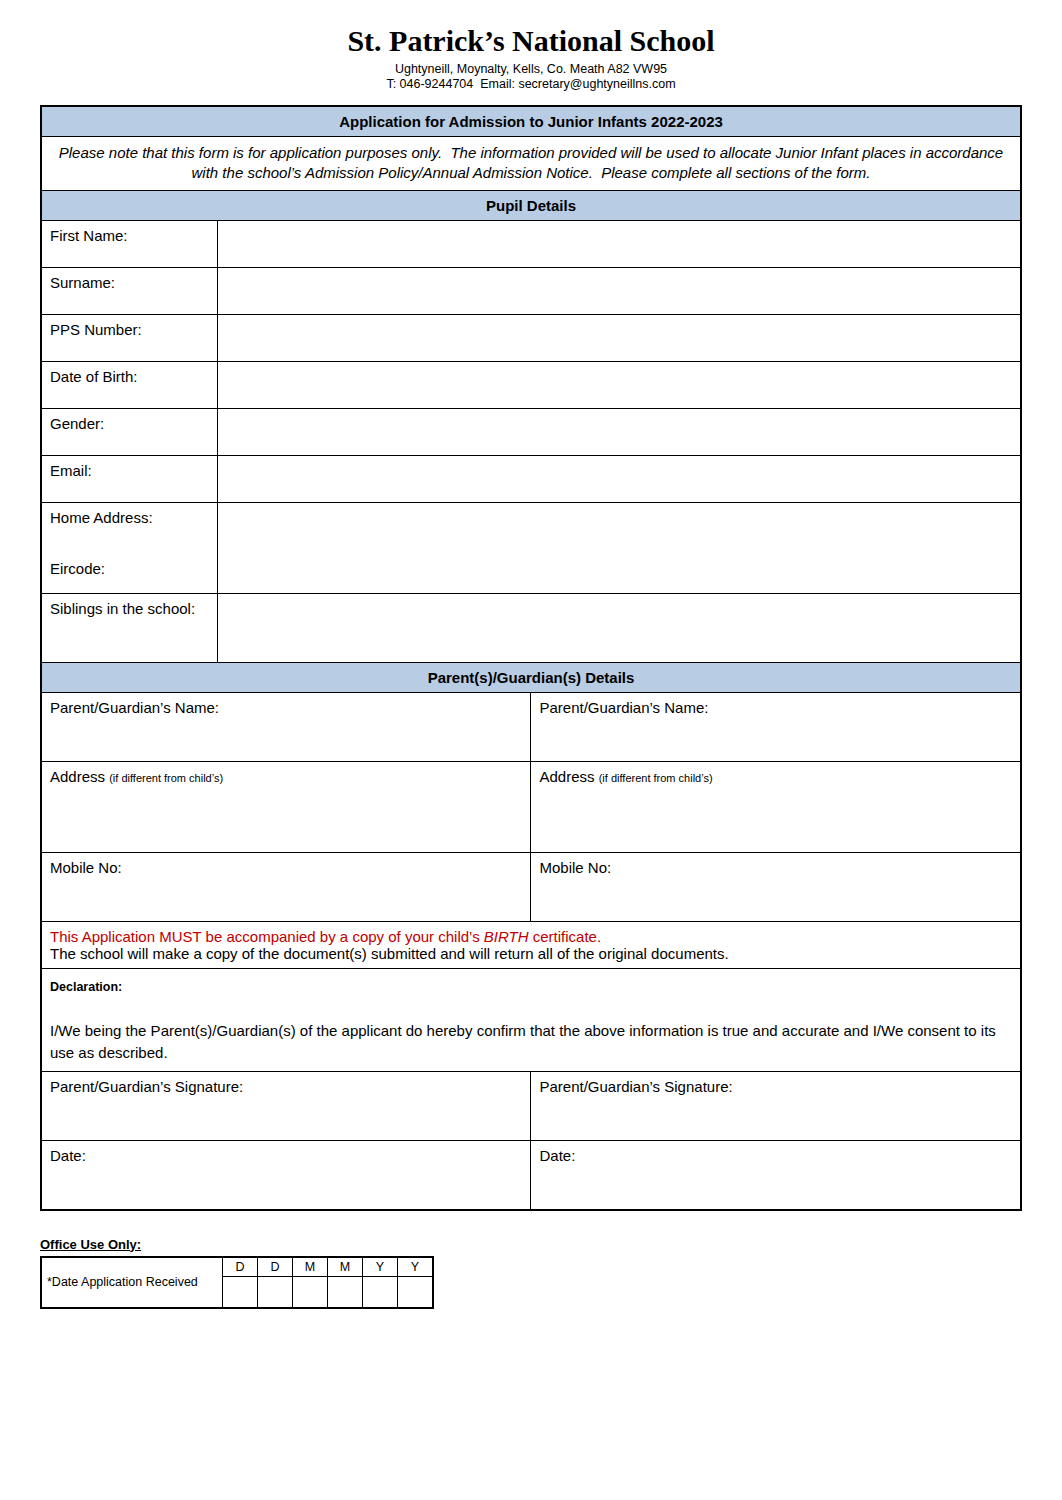St. Patrick’s National School
Ughtyneill, Moynalty, Kells, Co. Meath A82 VW95
T: 046-9244704 Email: secretary@ughtyneillns.com
| Application for Admission to Junior Infants 2022-2023 |
| Please note that this form is for application purposes only. The information provided will be used to allocate Junior Infant places in accordance with the school’s Admission Policy/Annual Admission Notice. Please complete all sections of the form. |
| Pupil Details |
| First Name: | |
| Surname: | |
| PPS Number: | |
| Date of Birth: | |
| Gender: | |
| Email: | |
| Home Address: Eircode: | |
| Siblings in the school: | |
| Parent(s)/Guardian(s) Details |
| Parent/Guardian’s Name: | Parent/Guardian’s Name: |
| Address (if different from child’s) | Address (if different from child’s) |
| Mobile No: | Mobile No: |
| This Application MUST be accompanied by a copy of your child’s BIRTH certificate. The school will make a copy of the document(s) submitted and will return all of the original documents. |
| Declaration: I/We being the Parent(s)/Guardian(s) of the applicant do hereby confirm that the above information is true and accurate and I/We consent to its use as described. |
| Parent/Guardian’s Signature: | Parent/Guardian’s Signature: |
| Date: | Date: |
Office Use Only:
| *Date Application Received | D | D | M | M | Y | Y |